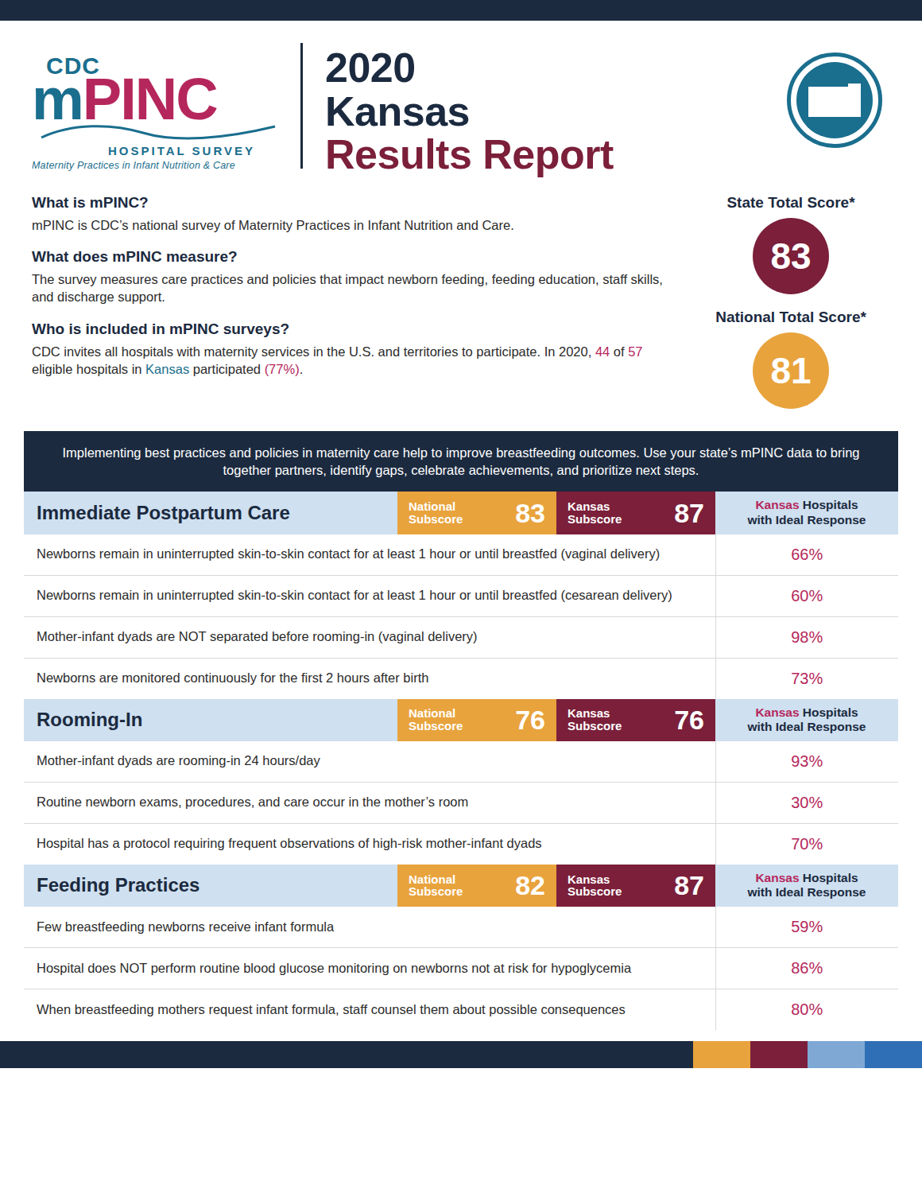CDC
mPINC
HOSPITAL SURVEY
Maternity Practices in Infant Nutrition & Care
2020
Kansas
Results Report
What is mPINC?
mPINC is CDC’s national survey of Maternity Practices in Infant Nutrition and Care.
What does mPINC measure?
The survey measures care practices and policies that impact newborn feeding, feeding education, staff skills, and discharge support.
Who is included in mPINC surveys?
CDC invites all hospitals with maternity services in the U.S. and territories to participate. In 2020, 44 of 57 eligible hospitals in Kansas participated (77%).
State Total Score*
83
National Total Score*
81
Implementing best practices and policies in maternity care help to improve breastfeeding outcomes. Use your state’s mPINC data to bring together partners, identify gaps, celebrate achievements, and prioritize next steps.
| Immediate Postpartum Care National Subscore 83 Kansas Subscore 87 Kansas Hospitals with Ideal Response |
| Newborns remain in uninterrupted skin-to-skin contact for at least 1 hour or until breastfed (vaginal delivery) | 66% |
| Newborns remain in uninterrupted skin-to-skin contact for at least 1 hour or until breastfed (cesarean delivery) | 60% |
| Mother-infant dyads are NOT separated before rooming-in (vaginal delivery) | 98% |
| Newborns are monitored continuously for the first 2 hours after birth | 73% |
| Rooming-In National Subscore 76 Kansas Subscore 76 Kansas Hospitals with Ideal Response |
| Mother-infant dyads are rooming-in 24 hours/day | 93% |
| Routine newborn exams, procedures, and care occur in the mother’s room | 30% |
| Hospital has a protocol requiring frequent observations of high-risk mother-infant dyads | 70% |
| Feeding Practices National Subscore 82 Kansas Subscore 87 Kansas Hospitals with Ideal Response |
| Few breastfeeding newborns receive infant formula | 59% |
| Hospital does NOT perform routine blood glucose monitoring on newborns not at risk for hypoglycemia | 86% |
| When breastfeeding mothers request infant formula, staff counsel them about possible consequences | 80% |